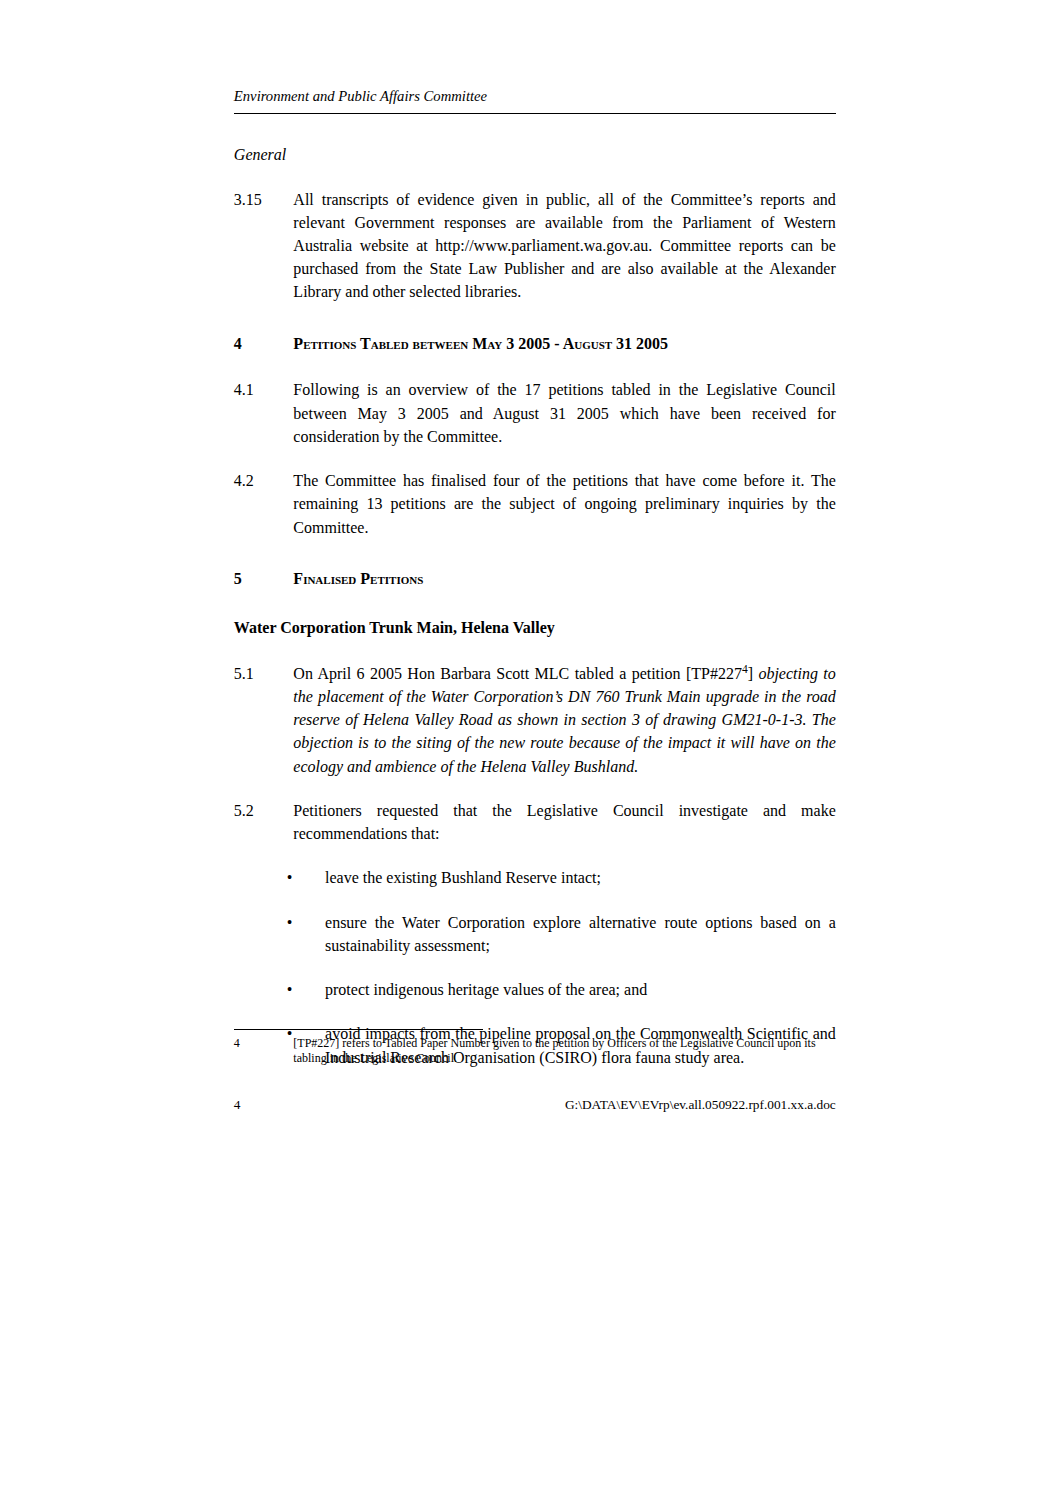Environment and Public Affairs Committee
General
3.15
All transcripts of evidence given in public, all of the Committee’s reports and relevant Government responses are available from the Parliament of Western Australia website at http://www.parliament.wa.gov.au. Committee reports can be purchased from the State Law Publisher and are also available at the Alexander Library and other selected libraries.
4
Petitions Tabled between May 3 2005 - August 31 2005
4.1
Following is an overview of the 17 petitions tabled in the Legislative Council between May 3 2005 and August 31 2005 which have been received for consideration by the Committee.
4.2
The Committee has finalised four of the petitions that have come before it. The remaining 13 petitions are the subject of ongoing preliminary inquiries by the Committee.
5
Finalised Petitions
Water Corporation Trunk Main, Helena Valley
5.1
On April 6 2005 Hon Barbara Scott MLC tabled a petition [TP#2274] objecting to the placement of the Water Corporation’s DN 760 Trunk Main upgrade in the road reserve of Helena Valley Road as shown in section 3 of drawing GM21-0-1-3. The objection is to the siting of the new route because of the impact it will have on the ecology and ambience of the Helena Valley Bushland.
5.2
Petitioners requested that the Legislative Council investigate and make recommendations that:
•leave the existing Bushland Reserve intact;
•ensure the Water Corporation explore alternative route options based on a sustainability assessment;
•protect indigenous heritage values of the area; and
•avoid impacts from the pipeline proposal on the Commonwealth Scientific and Industrial Research Organisation (CSIRO) flora fauna study area.
4
[TP#227] refers to Tabled Paper Number given to the petition by Officers of the Legislative Council upon its tabling in the Legislative Council.
4
G:\DATA\EV\EVrp\ev.all.050922.rpf.001.xx.a.doc